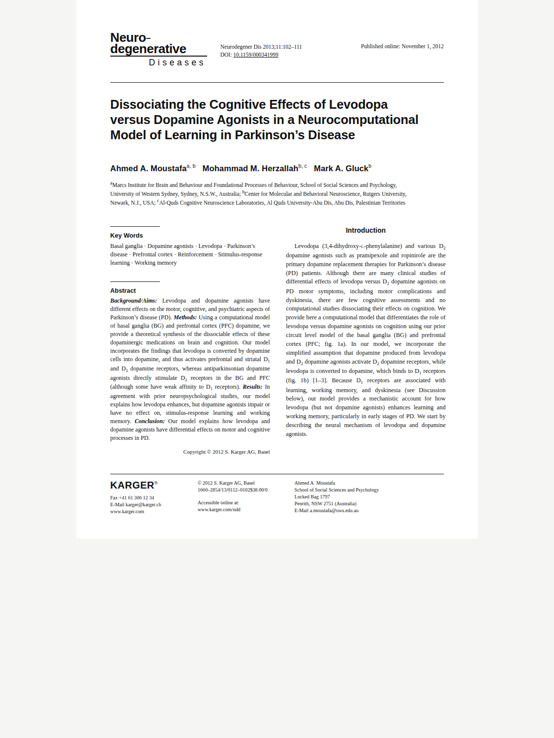Published online: November 1, 2012
Neuro–
degenerative
Diseases
Neurodegener Dis 2013;11:102–111
DOI: 10.1159/000341999
Dissociating the Cognitive Effects of Levodopa versus Dopamine Agonists in a Neurocomputational Model of Learning in Parkinson’s Disease
Ahmed A. Moustafaa, b Mohammad M. Herzallahb, c Mark A. Gluckb
aMarcs Institute for Brain and Behaviour and Foundational Processes of Behaviour, School of Social Sciences and Psychology, University of Western Sydney, Sydney, N.S.W., Australia; bCenter for Molecular and Behavioral Neuroscience, Rutgers University, Newark, N.J., USA; cAl-Quds Cognitive Neuroscience Laboratories, Al Quds University-Abu Dis, Abu Dis, Palestinian Territories
Key Words
Basal ganglia · Dopamine agonists · Levodopa · Parkinson’s disease · Prefrontal cortex · Reinforcement · Stimulus-response learning · Working memory
Abstract
Background/Aims: Levodopa and dopamine agonists have different effects on the motor, cognitive, and psychiatric aspects of Parkinson’s disease (PD). Methods: Using a computational model of basal ganglia (BG) and prefrontal cortex (PFC) dopamine, we provide a theoretical synthesis of the dissociable effects of these dopaminergic medications on brain and cognition. Our model incorporates the findings that levodopa is converted by dopamine cells into dopamine, and thus activates prefrontal and striatal D1 and D2 dopamine receptors, whereas antiparkinsonian dopamine agonists directly stimulate D2 receptors in the BG and PFC (although some have weak affinity to D1 receptors). Results: In agreement with prior neuropsychological studies, our model explains how levodopa enhances, but dopamine agonists impair or have no effect on, stimulus-response learning and working memory. Conclusion: Our model explains how levodopa and dopamine agonists have differential effects on motor and cognitive processes in PD.
Copyright © 2012 S. Karger AG, Basel
Introduction
Levodopa (3,4-dihydroxy-l-phenylalanine) and various D2 dopamine agonists such as pramipexole and ropinirole are the primary dopamine replacement therapies for Parkinson’s disease (PD) patients. Although there are many clinical studies of differential effects of levodopa versus D2 dopamine agonists on PD motor symptoms, including motor complications and dyskinesia, there are few cognitive assessments and no computational studies dissociating their effects on cognition. We provide here a computational model that differentiates the role of levodopa versus dopamine agonists on cognition using our prior circuit level model of the basal ganglia (BG) and prefrontal cortex (PFC; fig. 1a). In our model, we incorporate the simplified assumption that dopamine produced from levodopa and D2 dopamine agonists activate D2 dopamine receptors, while levodopa is converted to dopamine, which binds to D1 receptors (fig. 1b) [1–3]. Because D1 receptors are associated with learning, working memory, and dyskinesia (see Discussion below), our model provides a mechanistic account for how levodopa (but not dopamine agonists) enhances learning and working memory, particularly in early stages of PD. We start by describing the neural mechanism of levodopa and dopamine agonists.
KARGER®
Fax +41 61 306 12 34
E-Mail karger@karger.ch
www.karger.com
© 2012 S. Karger AG, Basel
1660–2854/13/0112–0102$38.00/0
Accessible online at:
www.karger.com/ndd
Ahmed A. Moustafa
School of Social Sciences and Psychology
Locked Bag 1797
Penrith, NSW 2751 (Australia)
E-Mail a.moustafa@uws.edu.au